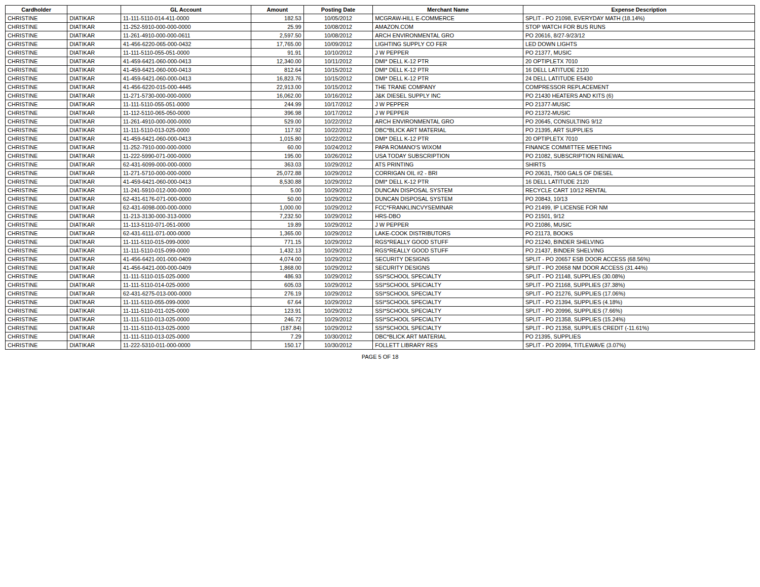| Cardholder | | GL Account | Amount | Posting Date | Merchant Name | Expense Description |
| --- | --- | --- | --- | --- | --- | --- |
| CHRISTINE | DIATIKAR | 11-111-5110-014-411-0000 | 182.53 | 10/05/2012 | MCGRAW-HILL E-COMMERCE | SPLIT - PO 21098, EVERYDAY MATH (18.14%) |
| CHRISTINE | DIATIKAR | 11-252-5910-000-000-0000 | 25.99 | 10/08/2012 | AMAZON.COM | STOP WATCH FOR BUS RUNS |
| CHRISTINE | DIATIKAR | 11-261-4910-000-000-0611 | 2,597.50 | 10/08/2012 | ARCH ENVIRONMENTAL GRO | PO 20616, 8/27-9/23/12 |
| CHRISTINE | DIATIKAR | 41-456-6220-065-000-0432 | 17,765.00 | 10/09/2012 | LIGHTING SUPPLY CO FER | LED DOWN LIGHTS |
| CHRISTINE | DIATIKAR | 11-111-5110-055-051-0000 | 91.91 | 10/10/2012 | J W PEPPER | PO 21377, MUSIC |
| CHRISTINE | DIATIKAR | 41-459-6421-060-000-0413 | 12,340.00 | 10/11/2012 | DMI* DELL K-12 PTR | 20 OPTIPLETX 7010 |
| CHRISTINE | DIATIKAR | 41-459-6421-060-000-0413 | 812.64 | 10/15/2012 | DMI* DELL K-12 PTR | 16 DELL LATITUDE 2120 |
| CHRISTINE | DIATIKAR | 41-459-6421-060-000-0413 | 16,823.76 | 10/15/2012 | DMI* DELL K-12 PTR | 24 DELL LATITUDE E5430 |
| CHRISTINE | DIATIKAR | 41-456-6220-015-000-4445 | 22,913.00 | 10/15/2012 | THE TRANE COMPANY | COMPRESSOR REPLACEMENT |
| CHRISTINE | DIATIKAR | 11-271-5730-000-000-0000 | 16,062.00 | 10/16/2012 | J&K DIESEL SUPPLY INC | PO 21430 HEATERS AND KITS (6) |
| CHRISTINE | DIATIKAR | 11-111-5110-055-051-0000 | 244.99 | 10/17/2012 | J W PEPPER | PO 21377-MUSIC |
| CHRISTINE | DIATIKAR | 11-112-5110-065-050-0000 | 396.98 | 10/17/2012 | J W PEPPER | PO 21372-MUSIC |
| CHRISTINE | DIATIKAR | 11-261-4910-000-000-0000 | 529.00 | 10/22/2012 | ARCH ENVIRONMENTAL GRO | PO 20645, CONSULTING 9/12 |
| CHRISTINE | DIATIKAR | 11-111-5110-013-025-0000 | 117.92 | 10/22/2012 | DBC*BLICK ART MATERIAL | PO 21395, ART SUPPLIES |
| CHRISTINE | DIATIKAR | 41-459-6421-060-000-0413 | 1,015.80 | 10/22/2012 | DMI* DELL K-12 PTR | 20 OPTIPLETX 7010 |
| CHRISTINE | DIATIKAR | 11-252-7910-000-000-0000 | 60.00 | 10/24/2012 | PAPA ROMANO'S WIXOM | FINANCE COMMITTEE MEETING |
| CHRISTINE | DIATIKAR | 11-222-5990-071-000-0000 | 195.00 | 10/26/2012 | USA TODAY SUBSCRIPTION | PO 21082, SUBSCRIPTION RENEWAL |
| CHRISTINE | DIATIKAR | 62-431-6099-000-000-0000 | 363.03 | 10/29/2012 | ATS PRINTING | SHIRTS |
| CHRISTINE | DIATIKAR | 11-271-5710-000-000-0000 | 25,072.88 | 10/29/2012 | CORRIGAN OIL #2 - BRI | PO 20631, 7500 GALS OF DIESEL |
| CHRISTINE | DIATIKAR | 41-459-6421-060-000-0413 | 8,530.88 | 10/29/2012 | DMI* DELL K-12 PTR | 16 DELL LATITUDE 2120 |
| CHRISTINE | DIATIKAR | 11-241-5910-012-000-0000 | 5.00 | 10/29/2012 | DUNCAN DISPOSAL SYSTEM | RECYCLE CART 10/12 RENTAL |
| CHRISTINE | DIATIKAR | 62-431-6176-071-000-0000 | 50.00 | 10/29/2012 | DUNCAN DISPOSAL SYSTEM | PO 20843, 10/13 |
| CHRISTINE | DIATIKAR | 62-431-6098-000-000-0000 | 1,000.00 | 10/29/2012 | FCC*FRANKLINCVYSEMINAR | PO 21499, IP LICENSE FOR NM |
| CHRISTINE | DIATIKAR | 11-213-3130-000-313-0000 | 7,232.50 | 10/29/2012 | HRS-DBO | PO 21501, 9/12 |
| CHRISTINE | DIATIKAR | 11-113-5110-071-051-0000 | 19.89 | 10/29/2012 | J W PEPPER | PO 21086, MUSIC |
| CHRISTINE | DIATIKAR | 62-431-6111-071-000-0000 | 1,365.00 | 10/29/2012 | LAKE-COOK DISTRIBUTORS | PO 21173, BOOKS |
| CHRISTINE | DIATIKAR | 11-111-5110-015-099-0000 | 771.15 | 10/29/2012 | RGS*REALLY GOOD STUFF | PO 21240, BINDER SHELVING |
| CHRISTINE | DIATIKAR | 11-111-5110-015-099-0000 | 1,432.13 | 10/29/2012 | RGS*REALLY GOOD STUFF | PO 21437, BINDER SHELVING |
| CHRISTINE | DIATIKAR | 41-456-6421-001-000-0409 | 4,074.00 | 10/29/2012 | SECURITY DESIGNS | SPLIT - PO 20657 ESB DOOR ACCESS (68.56%) |
| CHRISTINE | DIATIKAR | 41-456-6421-000-000-0409 | 1,868.00 | 10/29/2012 | SECURITY DESIGNS | SPLIT - PO 20658 NM DOOR ACCESS (31.44%) |
| CHRISTINE | DIATIKAR | 11-111-5110-015-025-0000 | 486.93 | 10/29/2012 | SSI*SCHOOL SPECIALTY | SPLIT - PO 21148, SUPPLIES (30.08%) |
| CHRISTINE | DIATIKAR | 11-111-5110-014-025-0000 | 605.03 | 10/29/2012 | SSI*SCHOOL SPECIALTY | SPLIT - PO 21168, SUPPLIES (37.38%) |
| CHRISTINE | DIATIKAR | 62-431-6275-013-000-0000 | 276.19 | 10/29/2012 | SSI*SCHOOL SPECIALTY | SPLIT - PO 21276, SUPPLIES (17.06%) |
| CHRISTINE | DIATIKAR | 11-111-5110-055-099-0000 | 67.64 | 10/29/2012 | SSI*SCHOOL SPECIALTY | SPLIT - PO 21394, SUPPLIES (4.18%) |
| CHRISTINE | DIATIKAR | 11-111-5110-011-025-0000 | 123.91 | 10/29/2012 | SSI*SCHOOL SPECIALTY | SPLIT - PO 20996, SUPPLIES (7.66%) |
| CHRISTINE | DIATIKAR | 11-111-5110-013-025-0000 | 246.72 | 10/29/2012 | SSI*SCHOOL SPECIALTY | SPLIT - PO 21358, SUPPLIES (15.24%) |
| CHRISTINE | DIATIKAR | 11-111-5110-013-025-0000 | (187.84) | 10/29/2012 | SSI*SCHOOL SPECIALTY | SPLIT - PO 21358, SUPPLIES CREDIT (-11.61%) |
| CHRISTINE | DIATIKAR | 11-111-5110-013-025-0000 | 7.29 | 10/30/2012 | DBC*BLICK ART MATERIAL | PO 21395, SUPPLIES |
| CHRISTINE | DIATIKAR | 11-222-5310-011-000-0000 | 150.17 | 10/30/2012 | FOLLETT LIBRARY RES | SPLIT - PO 20994, TITLEWAVE (3.07%) |
PAGE 5 OF 18